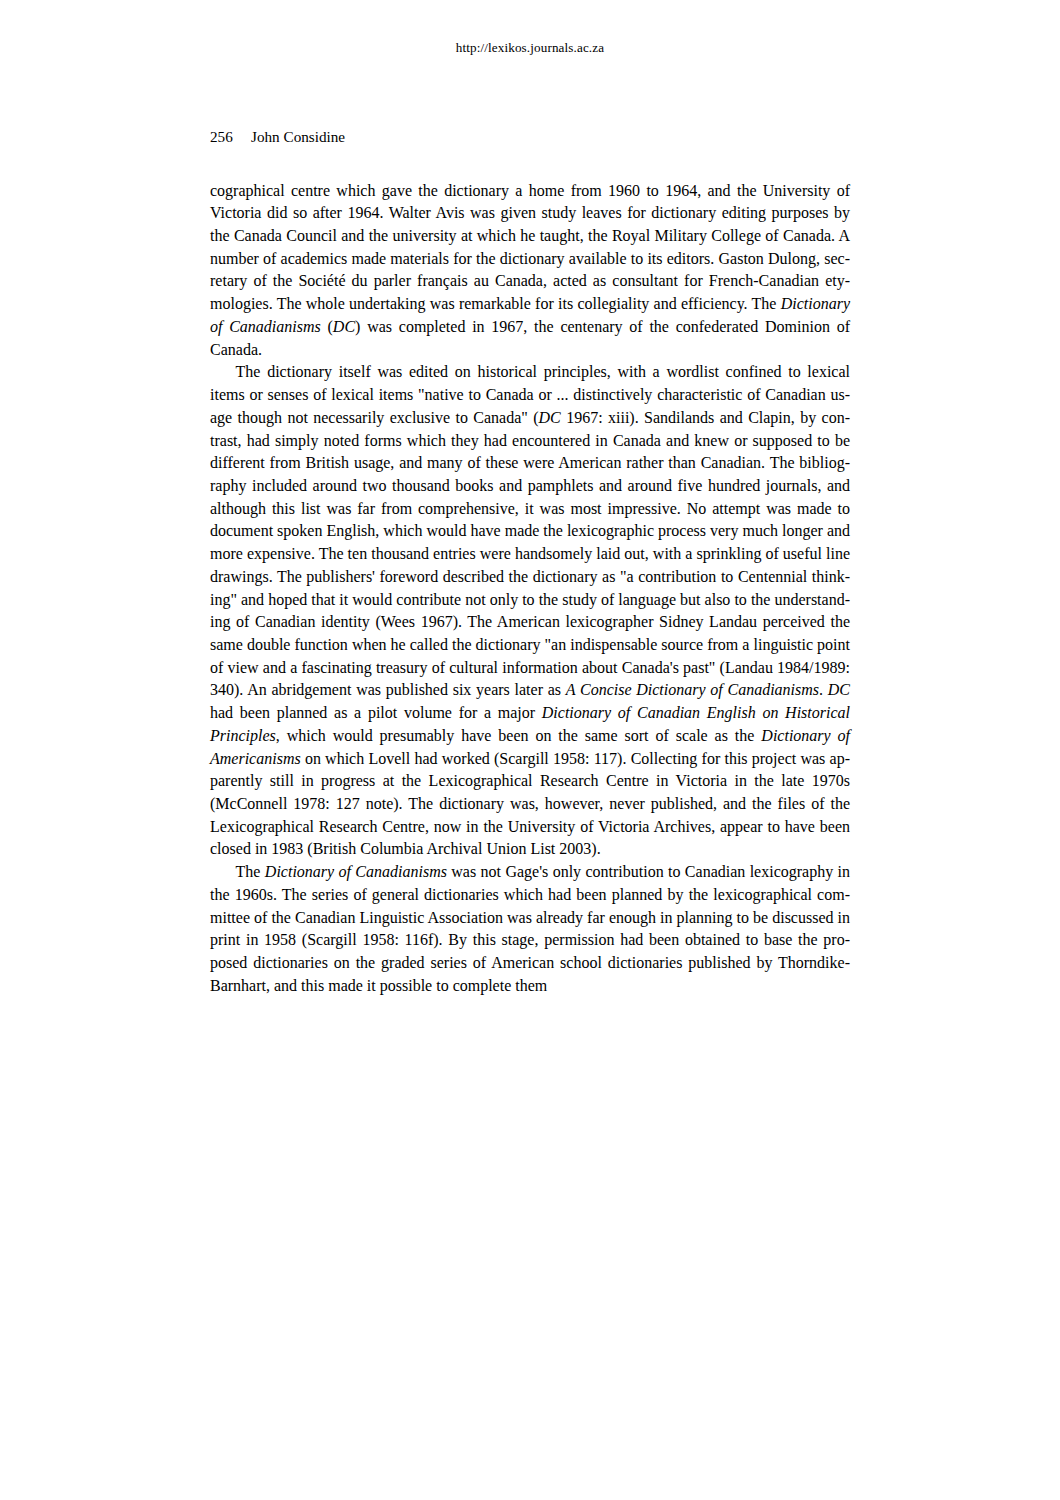http://lexikos.journals.ac.za
256 John Considine
cographical centre which gave the dictionary a home from 1960 to 1964, and the University of Victoria did so after 1964. Walter Avis was given study leaves for dictionary editing purposes by the Canada Council and the university at which he taught, the Royal Military College of Canada. A number of academics made materials for the dictionary available to its editors. Gaston Dulong, secretary of the Société du parler français au Canada, acted as consultant for French-Canadian etymologies. The whole undertaking was remarkable for its collegiality and efficiency. The Dictionary of Canadianisms (DC) was completed in 1967, the centenary of the confederated Dominion of Canada.
The dictionary itself was edited on historical principles, with a wordlist confined to lexical items or senses of lexical items "native to Canada or ... distinctively characteristic of Canadian usage though not necessarily exclusive to Canada" (DC 1967: xiii). Sandilands and Clapin, by contrast, had simply noted forms which they had encountered in Canada and knew or supposed to be different from British usage, and many of these were American rather than Canadian. The bibliography included around two thousand books and pamphlets and around five hundred journals, and although this list was far from comprehensive, it was most impressive. No attempt was made to document spoken English, which would have made the lexicographic process very much longer and more expensive. The ten thousand entries were handsomely laid out, with a sprinkling of useful line drawings. The publishers' foreword described the dictionary as "a contribution to Centennial thinking" and hoped that it would contribute not only to the study of language but also to the understanding of Canadian identity (Wees 1967). The American lexicographer Sidney Landau perceived the same double function when he called the dictionary "an indispensable source from a linguistic point of view and a fascinating treasury of cultural information about Canada's past" (Landau 1984/1989: 340). An abridgement was published six years later as A Concise Dictionary of Canadianisms. DC had been planned as a pilot volume for a major Dictionary of Canadian English on Historical Principles, which would presumably have been on the same sort of scale as the Dictionary of Americanisms on which Lovell had worked (Scargill 1958: 117). Collecting for this project was apparently still in progress at the Lexicographical Research Centre in Victoria in the late 1970s (McConnell 1978: 127 note). The dictionary was, however, never published, and the files of the Lexicographical Research Centre, now in the University of Victoria Archives, appear to have been closed in 1983 (British Columbia Archival Union List 2003).
The Dictionary of Canadianisms was not Gage's only contribution to Canadian lexicography in the 1960s. The series of general dictionaries which had been planned by the lexicographical committee of the Canadian Linguistic Association was already far enough in planning to be discussed in print in 1958 (Scargill 1958: 116f). By this stage, permission had been obtained to base the proposed dictionaries on the graded series of American school dictionaries published by Thorndike-Barnhart, and this made it possible to complete them